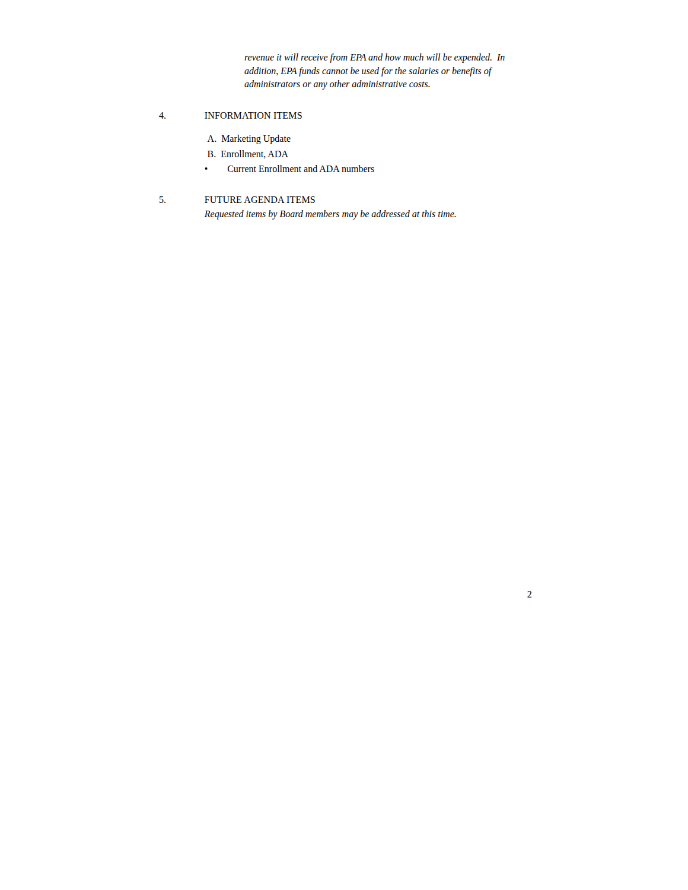revenue it will receive from EPA and how much will be expended. In addition, EPA funds cannot be used for the salaries or benefits of administrators or any other administrative costs.
4.
INFORMATION ITEMS
A. Marketing Update
B. Enrollment, ADA
Current Enrollment and ADA numbers
5.
FUTURE AGENDA ITEMS
Requested items by Board members may be addressed at this time.
2